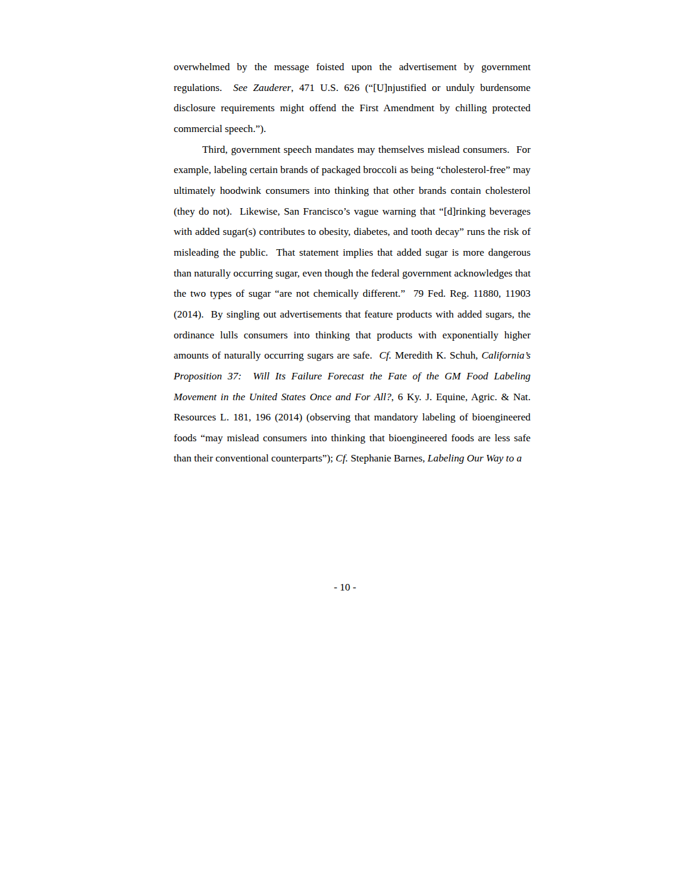overwhelmed by the message foisted upon the advertisement by government regulations. See Zauderer, 471 U.S. 626 (“[U]njustified or unduly burdensome disclosure requirements might offend the First Amendment by chilling protected commercial speech.”).
Third, government speech mandates may themselves mislead consumers. For example, labeling certain brands of packaged broccoli as being “cholesterol-free” may ultimately hoodwink consumers into thinking that other brands contain cholesterol (they do not). Likewise, San Francisco’s vague warning that “[d]rinking beverages with added sugar(s) contributes to obesity, diabetes, and tooth decay” runs the risk of misleading the public. That statement implies that added sugar is more dangerous than naturally occurring sugar, even though the federal government acknowledges that the two types of sugar “are not chemically different.” 79 Fed. Reg. 11880, 11903 (2014). By singling out advertisements that feature products with added sugars, the ordinance lulls consumers into thinking that products with exponentially higher amounts of naturally occurring sugars are safe. Cf. Meredith K. Schuh, California’s Proposition 37: Will Its Failure Forecast the Fate of the GM Food Labeling Movement in the United States Once and For All?, 6 Ky. J. Equine, Agric. & Nat. Resources L. 181, 196 (2014) (observing that mandatory labeling of bioengineered foods “may mislead consumers into thinking that bioengineered foods are less safe than their conventional counterparts”); Cf. Stephanie Barnes, Labeling Our Way to a
- 10 -